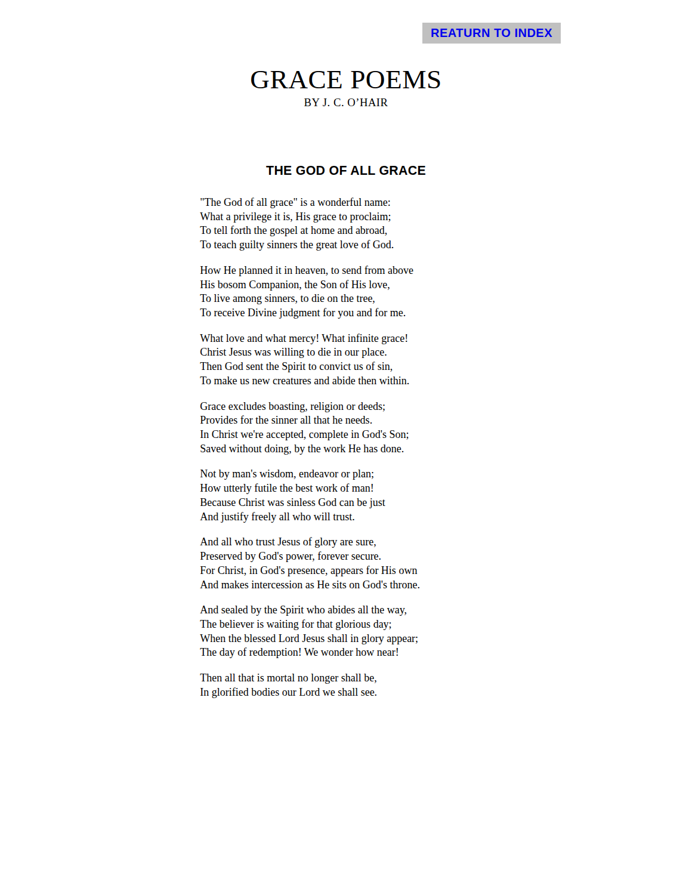REATURN TO INDEX
GRACE POEMS
BY J. C. O’HAIR
THE GOD OF ALL GRACE
"The God of all grace" is a wonderful name:
What a privilege it is, His grace to proclaim;
To tell forth the gospel at home and abroad,
To teach guilty sinners the great love of God.
How He planned it in heaven, to send from above
His bosom Companion, the Son of His love,
To live among sinners, to die on the tree,
To receive Divine judgment for you and for me.
What love and what mercy! What infinite grace!
Christ Jesus was willing to die in our place.
Then God sent the Spirit to convict us of sin,
To make us new creatures and abide then within.
Grace excludes boasting, religion or deeds;
Provides for the sinner all that he needs.
In Christ we're accepted, complete in God's Son;
Saved without doing, by the work He has done.
Not by man's wisdom, endeavor or plan;
How utterly futile the best work of man!
Because Christ was sinless God can be just
And justify freely all who will trust.
And all who trust Jesus of glory are sure,
Preserved by God's power, forever secure.
For Christ, in God's presence, appears for His own
And makes intercession as He sits on God's throne.
And sealed by the Spirit who abides all the way,
The believer is waiting for that glorious day;
When the blessed Lord Jesus shall in glory appear;
The day of redemption! We wonder how near!
Then all that is mortal no longer shall be,
In glorified bodies our Lord we shall see.